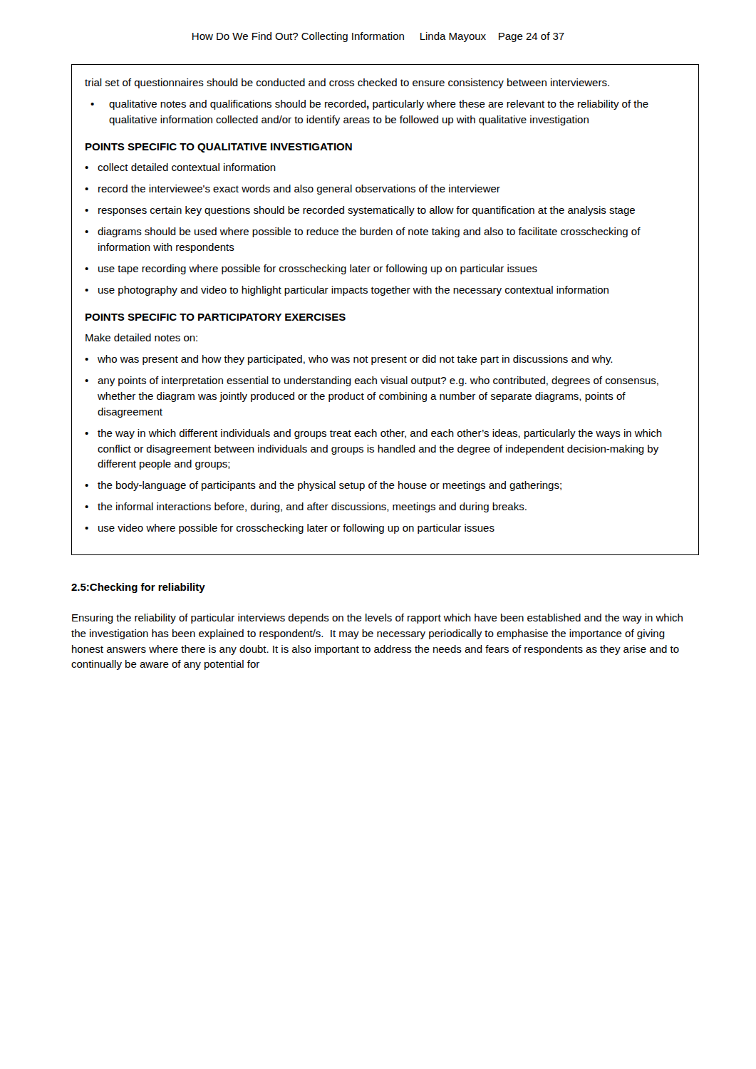How Do We Find Out? Collecting Information Linda Mayoux Page 24 of 37
trial set of questionnaires should be conducted and cross checked to ensure consistency between interviewers.
qualitative notes and qualifications should be recorded, particularly where these are relevant to the reliability of the qualitative information collected and/or to identify areas to be followed up with qualitative investigation
POINTS SPECIFIC TO QUALITATIVE INVESTIGATION
collect detailed contextual information
record the interviewee's exact words and also general observations of the interviewer
responses certain key questions should be recorded systematically to allow for quantification at the analysis stage
diagrams should be used where possible to reduce the burden of note taking and also to facilitate crosschecking of information with respondents
use tape recording where possible for crosschecking later or following up on particular issues
use photography and video to highlight particular impacts together with the necessary contextual information
POINTS SPECIFIC TO PARTICIPATORY EXERCISES
Make detailed notes on:
who was present and how they participated, who was not present or did not take part in discussions and why.
any points of interpretation essential to understanding each visual output? e.g. who contributed, degrees of consensus, whether the diagram was jointly produced or the product of combining a number of separate diagrams, points of disagreement
the way in which different individuals and groups treat each other, and each other’s ideas, particularly the ways in which conflict or disagreement between individuals and groups is handled and the degree of independent decision-making by different people and groups;
the body-language of participants and the physical setup of the house or meetings and gatherings;
the informal interactions before, during, and after discussions, meetings and during breaks.
use video where possible for crosschecking later or following up on particular issues
2.5:Checking for reliability
Ensuring the reliability of particular interviews depends on the levels of rapport which have been established and the way in which the investigation has been explained to respondent/s. It may be necessary periodically to emphasise the importance of giving honest answers where there is any doubt. It is also important to address the needs and fears of respondents as they arise and to continually be aware of any potential for